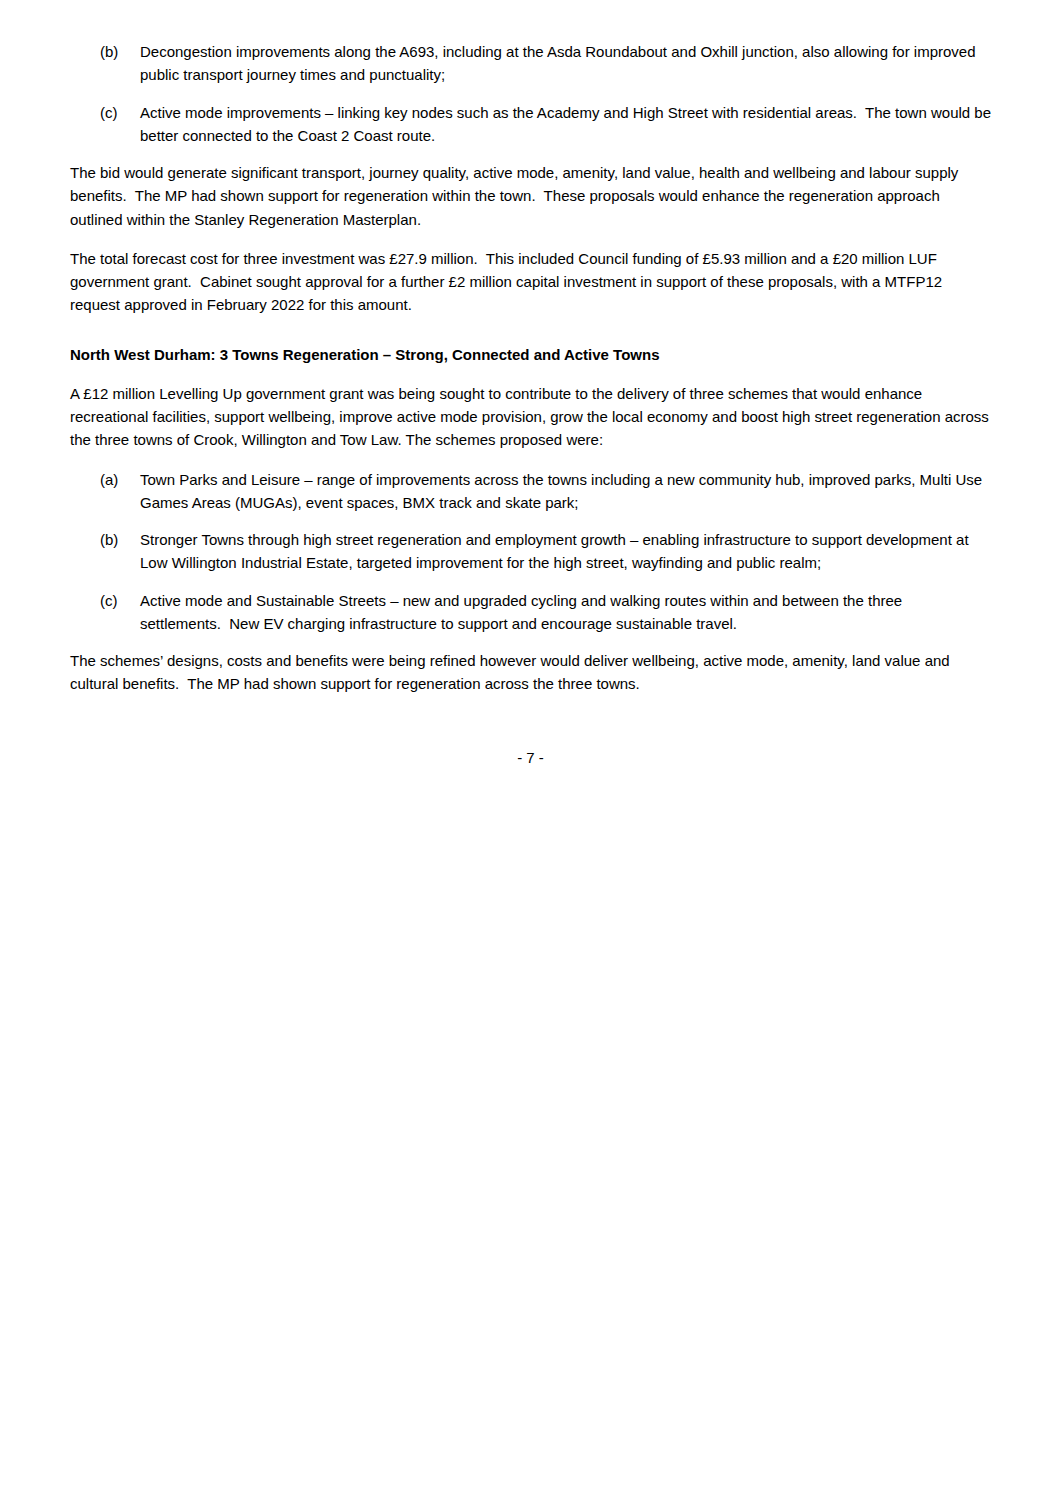(b)
Decongestion improvements along the A693, including at the Asda Roundabout and Oxhill junction, also allowing for improved public transport journey times and punctuality;
(c)
Active mode improvements – linking key nodes such as the Academy and High Street with residential areas. The town would be better connected to the Coast 2 Coast route.
The bid would generate significant transport, journey quality, active mode, amenity, land value, health and wellbeing and labour supply benefits. The MP had shown support for regeneration within the town. These proposals would enhance the regeneration approach outlined within the Stanley Regeneration Masterplan.
The total forecast cost for three investment was £27.9 million. This included Council funding of £5.93 million and a £20 million LUF government grant. Cabinet sought approval for a further £2 million capital investment in support of these proposals, with a MTFP12 request approved in February 2022 for this amount.
North West Durham: 3 Towns Regeneration – Strong, Connected and Active Towns
A £12 million Levelling Up government grant was being sought to contribute to the delivery of three schemes that would enhance recreational facilities, support wellbeing, improve active mode provision, grow the local economy and boost high street regeneration across the three towns of Crook, Willington and Tow Law. The schemes proposed were:
(a)
Town Parks and Leisure – range of improvements across the towns including a new community hub, improved parks, Multi Use Games Areas (MUGAs), event spaces, BMX track and skate park;
(b)
Stronger Towns through high street regeneration and employment growth – enabling infrastructure to support development at Low Willington Industrial Estate, targeted improvement for the high street, wayfinding and public realm;
(c)
Active mode and Sustainable Streets – new and upgraded cycling and walking routes within and between the three settlements. New EV charging infrastructure to support and encourage sustainable travel.
The schemes’ designs, costs and benefits were being refined however would deliver wellbeing, active mode, amenity, land value and cultural benefits. The MP had shown support for regeneration across the three towns.
- 7 -